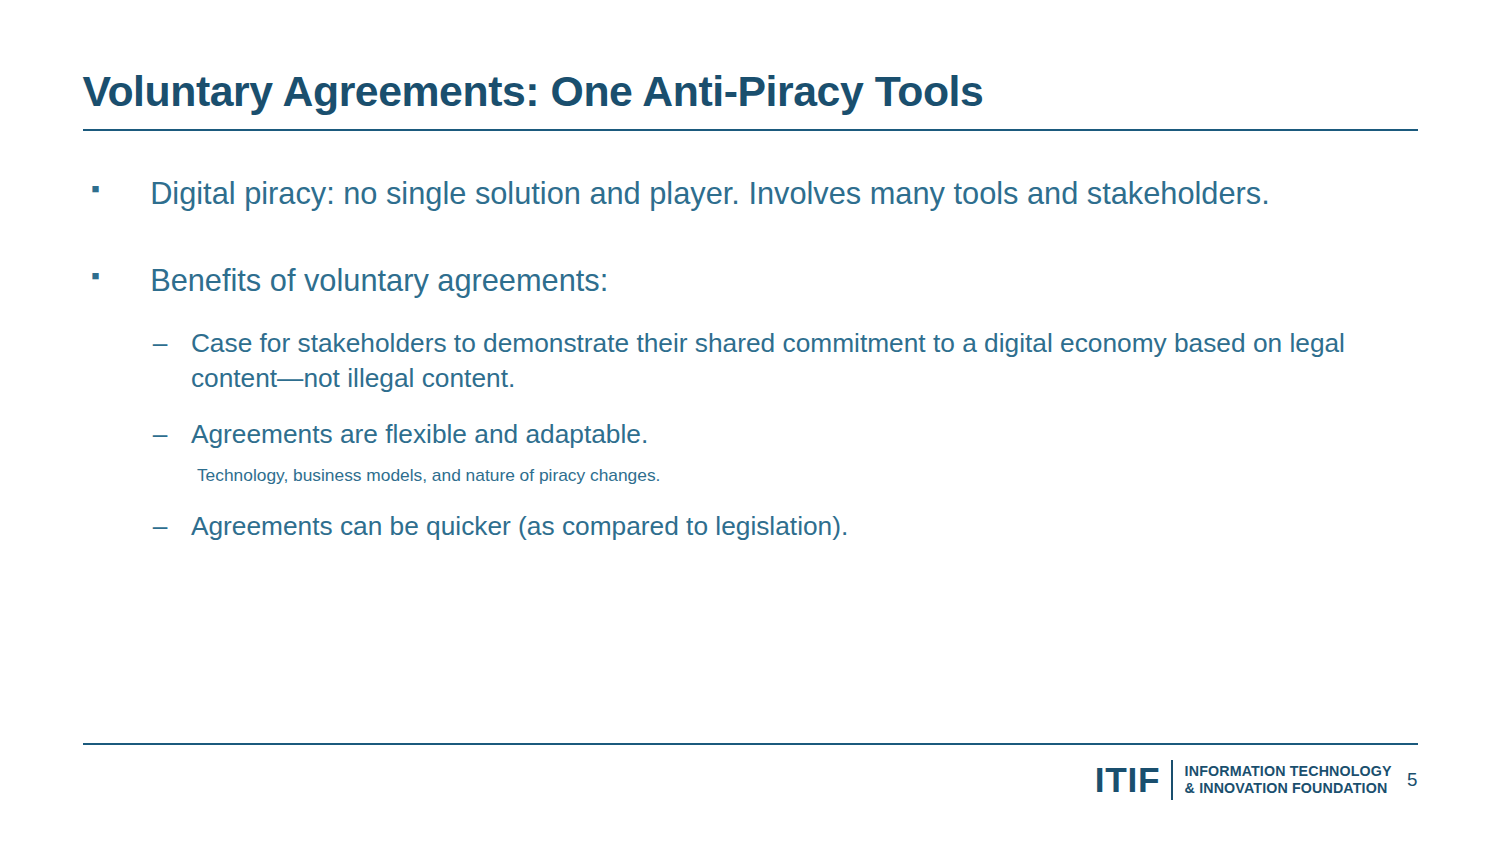Voluntary Agreements: One Anti-Piracy Tools
Digital piracy: no single solution and player. Involves many tools and stakeholders.
Benefits of voluntary agreements:
Case for stakeholders to demonstrate their shared commitment to a digital economy based on legal content—not illegal content.
Agreements are flexible and adaptable. Technology, business models, and nature of piracy changes.
Agreements can be quicker (as compared to legislation).
ITIF Information Technology
& Innovation Foundation 5